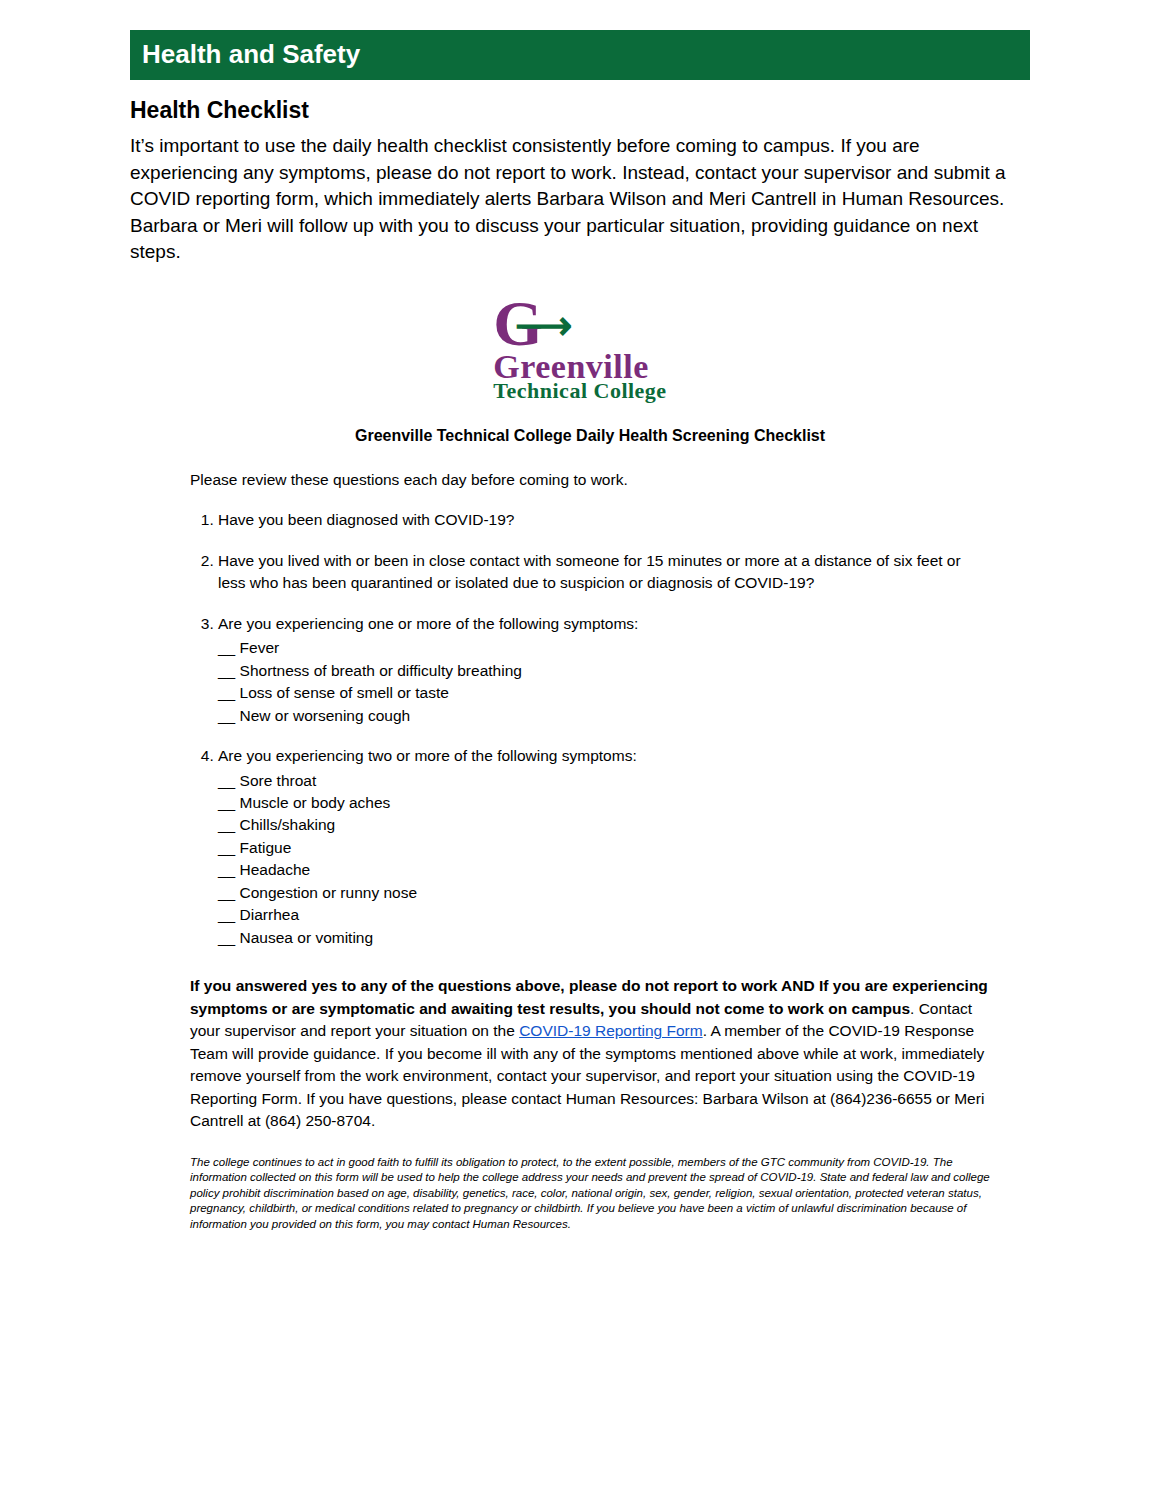Health and Safety
Health Checklist
It’s important to use the daily health checklist consistently before coming to campus. If you are experiencing any symptoms, please do not report to work. Instead, contact your supervisor and submit a COVID reporting form, which immediately alerts Barbara Wilson and Meri Cantrell in Human Resources. Barbara or Meri will follow up with you to discuss your particular situation, providing guidance on next steps.
G⟶
Greenville Technical College
Greenville Technical College Daily Health Screening Checklist
Please review these questions each day before coming to work.
Have you been diagnosed with COVID-19?
Have you lived with or been in close contact with someone for 15 minutes or more at a distance of six feet or less who has been quarantined or isolated due to suspicion or diagnosis of COVID-19?
Are you experiencing one or more of the following symptoms:
__ Fever
__ Shortness of breath or difficulty breathing
__ Loss of sense of smell or taste
__ New or worsening cough
Are you experiencing two or more of the following symptoms:
__ Sore throat
__ Muscle or body aches
__ Chills/shaking
__ Fatigue
__ Headache
__ Congestion or runny nose
__ Diarrhea
__ Nausea or vomiting
If you answered yes to any of the questions above, please do not report to work AND If you are experiencing symptoms or are symptomatic and awaiting test results, you should not come to work on campus. Contact your supervisor and report your situation on the COVID-19 Reporting Form. A member of the COVID-19 Response Team will provide guidance. If you become ill with any of the symptoms mentioned above while at work, immediately remove yourself from the work environment, contact your supervisor, and report your situation using the COVID-19 Reporting Form. If you have questions, please contact Human Resources: Barbara Wilson at (864)236-6655 or Meri Cantrell at (864) 250-8704.
The college continues to act in good faith to fulfill its obligation to protect, to the extent possible, members of the GTC community from COVID-19. The information collected on this form will be used to help the college address your needs and prevent the spread of COVID-19. State and federal law and college policy prohibit discrimination based on age, disability, genetics, race, color, national origin, sex, gender, religion, sexual orientation, protected veteran status, pregnancy, childbirth, or medical conditions related to pregnancy or childbirth. If you believe you have been a victim of unlawful discrimination because of information you provided on this form, you may contact Human Resources.